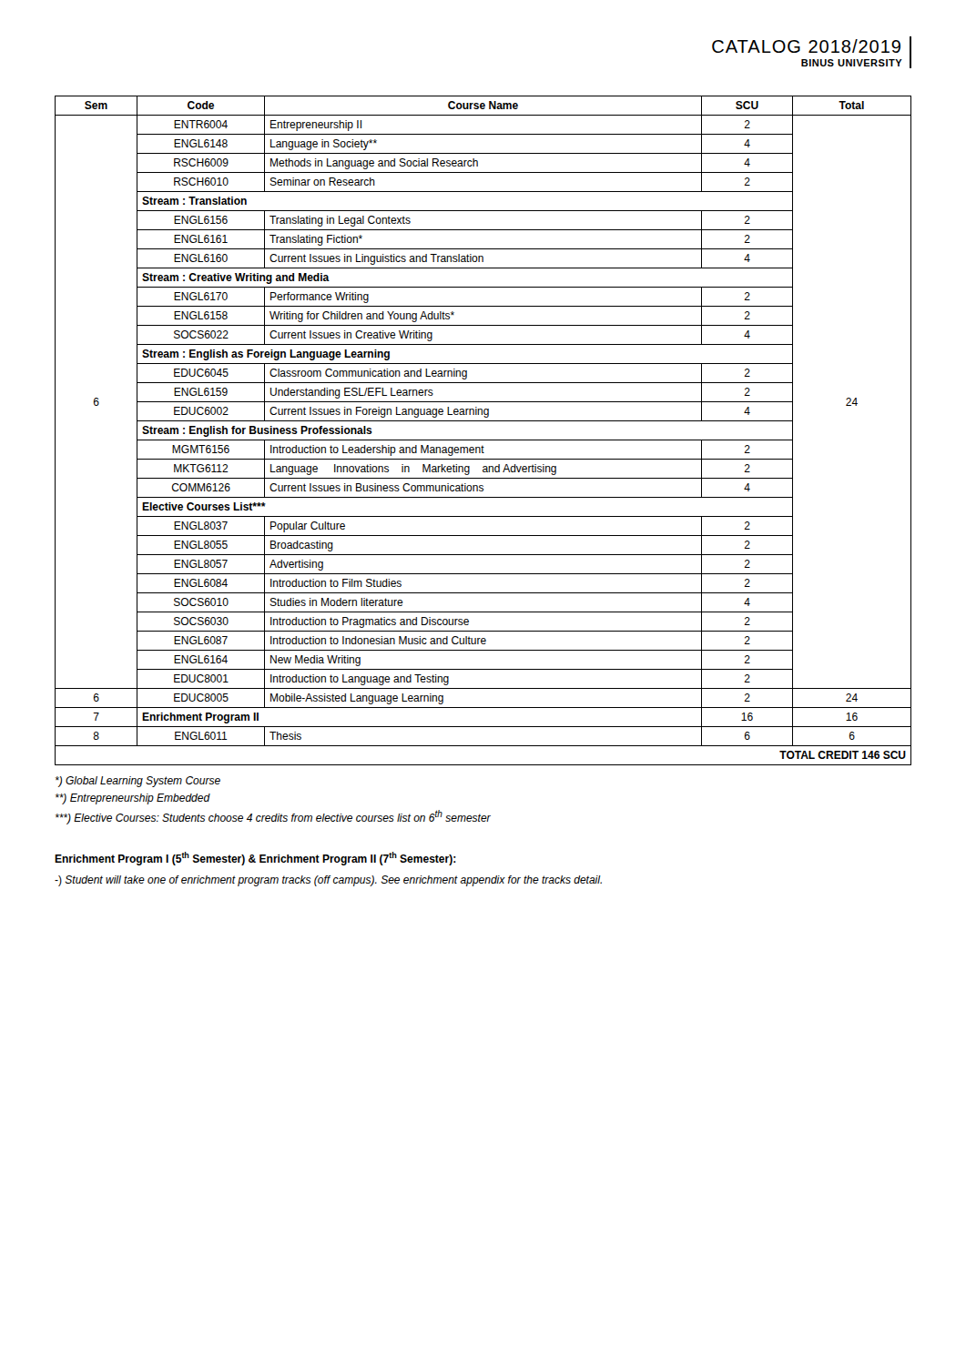CATALOG 2018/2019
BINUS UNIVERSITY
| Sem | Code | Course Name | SCU | Total |
| --- | --- | --- | --- | --- |
| 6 | ENTR6004 | Entrepreneurship II | 2 | 24 |
| ENGL6148 | Language in Society** | 4 |
| RSCH6009 | Methods in Language and Social Research | 4 |
| RSCH6010 | Seminar on Research | 2 |
| Stream : Translation |
| ENGL6156 | Translating in Legal Contexts | 2 |
| ENGL6161 | Translating Fiction* | 2 |
| ENGL6160 | Current Issues in Linguistics and Translation | 4 |
| Stream : Creative Writing and Media |
| ENGL6170 | Performance Writing | 2 |
| ENGL6158 | Writing for Children and Young Adults* | 2 |
| SOCS6022 | Current Issues in Creative Writing | 4 |
| Stream : English as Foreign Language Learning |
| EDUC6045 | Classroom Communication and Learning | 2 |
| ENGL6159 | Understanding ESL/EFL Learners | 2 |
| EDUC6002 | Current Issues in Foreign Language Learning | 4 |
| Stream : English for Business Professionals |
| MGMT6156 | Introduction to Leadership and Management | 2 |
| MKTG6112 | Language Innovations in Marketing and Advertising | 2 |
| COMM6126 | Current Issues in Business Communications | 4 |
| Elective Courses List*** |
| ENGL8037 | Popular Culture | 2 |
| ENGL8055 | Broadcasting | 2 |
| ENGL8057 | Advertising | 2 |
| ENGL6084 | Introduction to Film Studies | 2 |
| SOCS6010 | Studies in Modern literature | 4 |
| SOCS6030 | Introduction to Pragmatics and Discourse | 2 |
| ENGL6087 | Introduction to Indonesian Music and Culture | 2 |
| ENGL6164 | New Media Writing | 2 |
| EDUC8001 | Introduction to Language and Testing | 2 |
| 6 | EDUC8005 | Mobile-Assisted Language Learning | 2 | 24 |
| 7 | Enrichment Program II | 16 | 16 |
| 8 | ENGL6011 | Thesis | 6 | 6 |
| TOTAL CREDIT 146 SCU |
*) Global Learning System Course
**) Entrepreneurship Embedded
***) Elective Courses: Students choose 4 credits from elective courses list on 6th semester
Enrichment Program I (5th Semester) & Enrichment Program II (7th Semester):
-) Student will take one of enrichment program tracks (off campus). See enrichment appendix for the tracks detail.